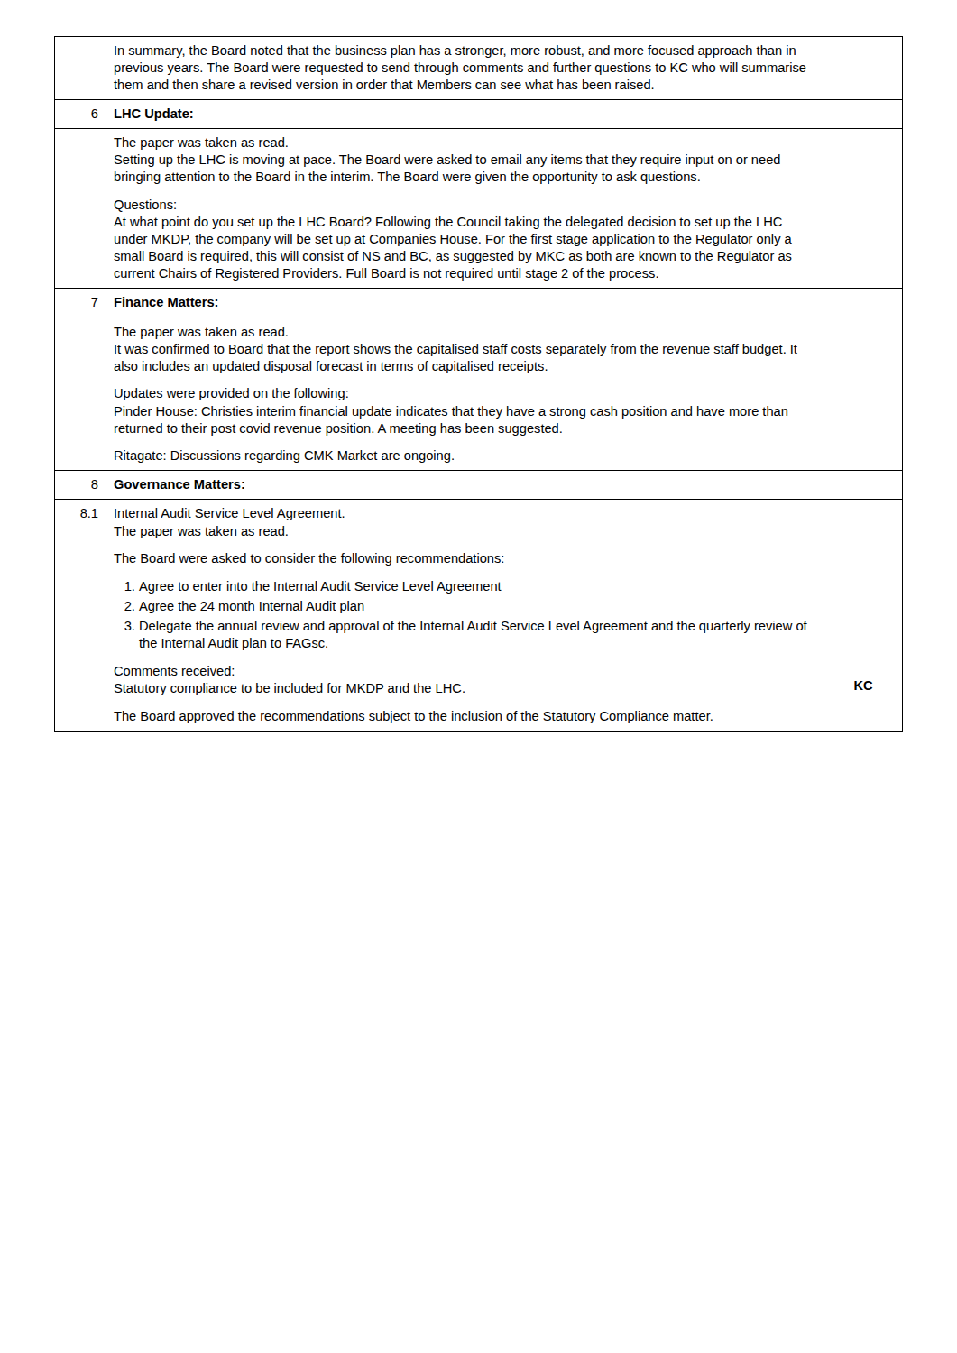| | In summary, the Board noted that the business plan has a stronger, more robust, and more focused approach than in previous years. The Board were requested to send through comments and further questions to KC who will summarise them and then share a revised version in order that Members can see what has been raised. | |
| 6 | LHC Update: | |
| | The paper was taken as read. Setting up the LHC is moving at pace. The Board were asked to email any items that they require input on or need bringing attention to the Board in the interim. The Board were given the opportunity to ask questions. Questions: At what point do you set up the LHC Board? Following the Council taking the delegated decision to set up the LHC under MKDP, the company will be set up at Companies House. For the first stage application to the Regulator only a small Board is required, this will consist of NS and BC, as suggested by MKC as both are known to the Regulator as current Chairs of Registered Providers. Full Board is not required until stage 2 of the process. | |
| 7 | Finance Matters: | |
| | The paper was taken as read. It was confirmed to Board that the report shows the capitalised staff costs separately from the revenue staff budget. It also includes an updated disposal forecast in terms of capitalised receipts. Updates were provided on the following: Pinder House: Christies interim financial update indicates that they have a strong cash position and have more than returned to their post covid revenue position. A meeting has been suggested. Ritagate: Discussions regarding CMK Market are ongoing. | |
| 8 | Governance Matters: | |
| 8.1 | Internal Audit Service Level Agreement. The paper was taken as read. The Board were asked to consider the following recommendations: Agree to enter into the Internal Audit Service Level Agreement Agree the 24 month Internal Audit plan Delegate the annual review and approval of the Internal Audit Service Level Agreement and the quarterly review of the Internal Audit plan to FAGsc. Comments received: Statutory compliance to be included for MKDP and the LHC. The Board approved the recommendations subject to the inclusion of the Statutory Compliance matter. | KC |